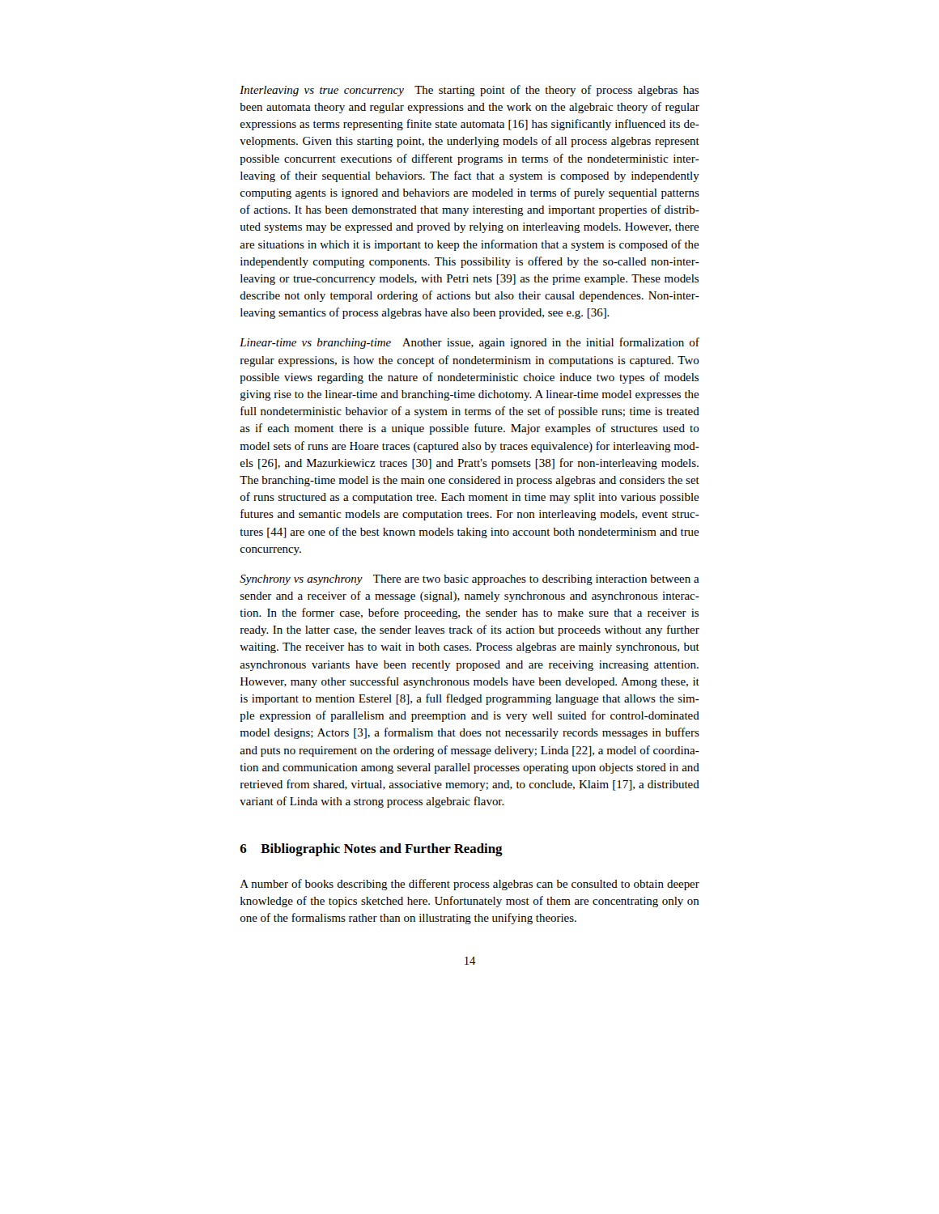Interleaving vs true concurrency The starting point of the theory of process algebras has been automata theory and regular expressions and the work on the algebraic theory of regular expressions as terms representing finite state automata [16] has significantly influenced its developments. Given this starting point, the underlying models of all process algebras represent possible concurrent executions of different programs in terms of the nondeterministic interleaving of their sequential behaviors. The fact that a system is composed by independently computing agents is ignored and behaviors are modeled in terms of purely sequential patterns of actions. It has been demonstrated that many interesting and important properties of distributed systems may be expressed and proved by relying on interleaving models. However, there are situations in which it is important to keep the information that a system is composed of the independently computing components. This possibility is offered by the so-called non-interleaving or true-concurrency models, with Petri nets [39] as the prime example. These models describe not only temporal ordering of actions but also their causal dependences. Non-interleaving semantics of process algebras have also been provided, see e.g. [36].
Linear-time vs branching-time Another issue, again ignored in the initial formalization of regular expressions, is how the concept of nondeterminism in computations is captured. Two possible views regarding the nature of nondeterministic choice induce two types of models giving rise to the linear-time and branching-time dichotomy. A linear-time model expresses the full nondeterministic behavior of a system in terms of the set of possible runs; time is treated as if each moment there is a unique possible future. Major examples of structures used to model sets of runs are Hoare traces (captured also by traces equivalence) for interleaving models [26], and Mazurkiewicz traces [30] and Pratt's pomsets [38] for non-interleaving models. The branching-time model is the main one considered in process algebras and considers the set of runs structured as a computation tree. Each moment in time may split into various possible futures and semantic models are computation trees. For non interleaving models, event structures [44] are one of the best known models taking into account both nondeterminism and true concurrency.
Synchrony vs asynchrony There are two basic approaches to describing interaction between a sender and a receiver of a message (signal), namely synchronous and asynchronous interaction. In the former case, before proceeding, the sender has to make sure that a receiver is ready. In the latter case, the sender leaves track of its action but proceeds without any further waiting. The receiver has to wait in both cases. Process algebras are mainly synchronous, but asynchronous variants have been recently proposed and are receiving increasing attention. However, many other successful asynchronous models have been developed. Among these, it is important to mention Esterel [8], a full fledged programming language that allows the simple expression of parallelism and preemption and is very well suited for control-dominated model designs; Actors [3], a formalism that does not necessarily records messages in buffers and puts no requirement on the ordering of message delivery; Linda [22], a model of coordination and communication among several parallel processes operating upon objects stored in and retrieved from shared, virtual, associative memory; and, to conclude, Klaim [17], a distributed variant of Linda with a strong process algebraic flavor.
6 Bibliographic Notes and Further Reading
A number of books describing the different process algebras can be consulted to obtain deeper knowledge of the topics sketched here. Unfortunately most of them are concentrating only on one of the formalisms rather than on illustrating the unifying theories.
14